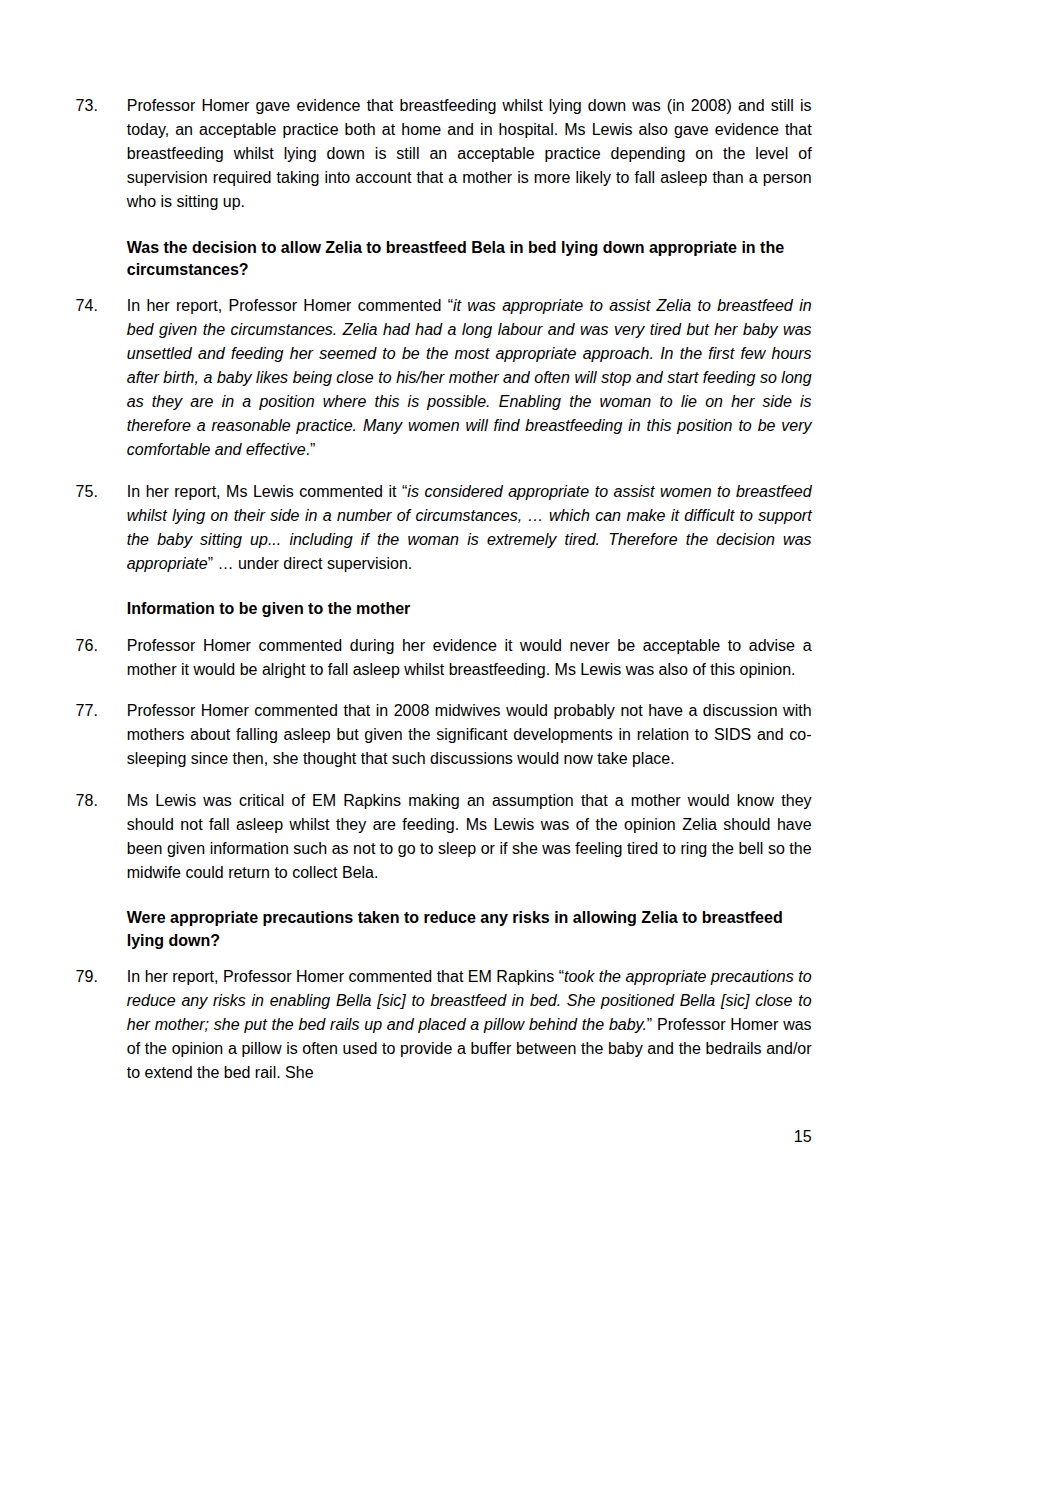73.
Professor Homer gave evidence that breastfeeding whilst lying down was (in 2008) and still is today, an acceptable practice both at home and in hospital. Ms Lewis also gave evidence that breastfeeding whilst lying down is still an acceptable practice depending on the level of supervision required taking into account that a mother is more likely to fall asleep than a person who is sitting up.
Was the decision to allow Zelia to breastfeed Bela in bed lying down appropriate in the circumstances?
74.
In her report, Professor Homer commented “it was appropriate to assist Zelia to breastfeed in bed given the circumstances. Zelia had had a long labour and was very tired but her baby was unsettled and feeding her seemed to be the most appropriate approach. In the first few hours after birth, a baby likes being close to his/her mother and often will stop and start feeding so long as they are in a position where this is possible. Enabling the woman to lie on her side is therefore a reasonable practice. Many women will find breastfeeding in this position to be very comfortable and effective.”
75.
In her report, Ms Lewis commented it “is considered appropriate to assist women to breastfeed whilst lying on their side in a number of circumstances, … which can make it difficult to support the baby sitting up... including if the woman is extremely tired. Therefore the decision was appropriate” … under direct supervision.
Information to be given to the mother
76.
Professor Homer commented during her evidence it would never be acceptable to advise a mother it would be alright to fall asleep whilst breastfeeding. Ms Lewis was also of this opinion.
77.
Professor Homer commented that in 2008 midwives would probably not have a discussion with mothers about falling asleep but given the significant developments in relation to SIDS and co-sleeping since then, she thought that such discussions would now take place.
78.
Ms Lewis was critical of EM Rapkins making an assumption that a mother would know they should not fall asleep whilst they are feeding. Ms Lewis was of the opinion Zelia should have been given information such as not to go to sleep or if she was feeling tired to ring the bell so the midwife could return to collect Bela.
Were appropriate precautions taken to reduce any risks in allowing Zelia to breastfeed lying down?
79.
In her report, Professor Homer commented that EM Rapkins “took the appropriate precautions to reduce any risks in enabling Bella [sic] to breastfeed in bed. She positioned Bella [sic] close to her mother; she put the bed rails up and placed a pillow behind the baby.” Professor Homer was of the opinion a pillow is often used to provide a buffer between the baby and the bedrails and/or to extend the bed rail. She
15